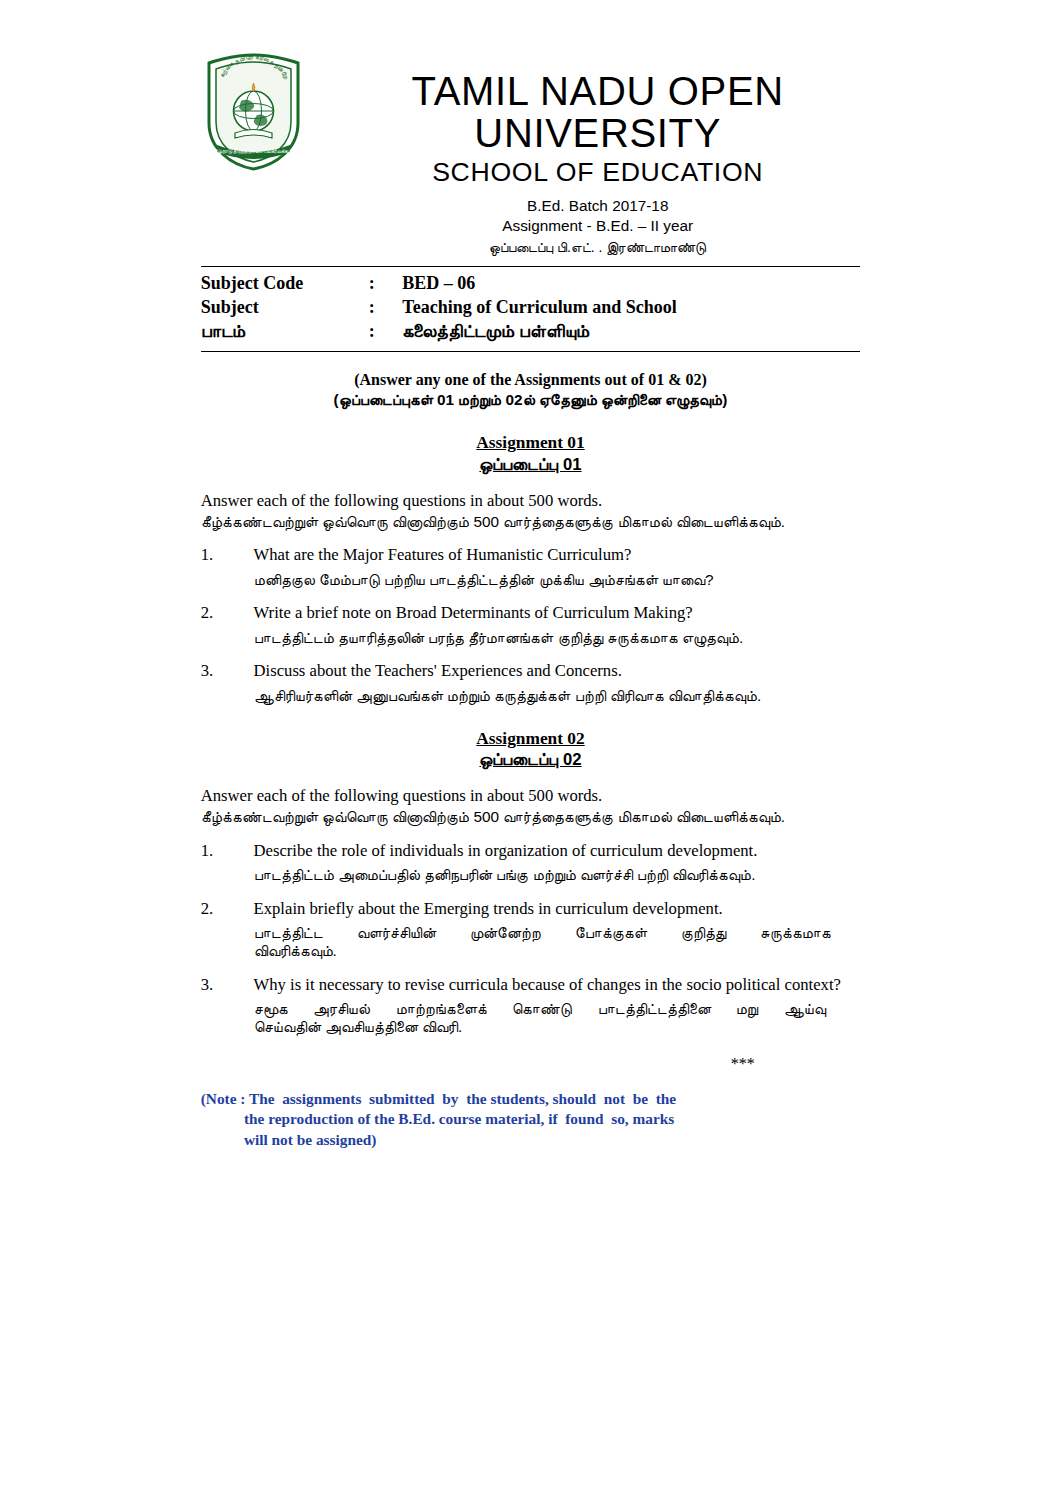கற்கை நன்றே கற்கை நன்றே தமிழ்நாடு திறந்தநிலைப் பல்கலைக்கழகம்
TAMIL NADU OPEN UNIVERSITY
SCHOOL OF EDUCATION
B.Ed. Batch 2017-18
Assignment - B.Ed. – II year
ஒப்படைப்பு பி.எட். . இரண்டாமாண்டு
| Subject Code | : | BED – 06 |
| Subject | : | Teaching of Curriculum and School |
| பாடம் | : | கலைத்திட்டமும் பள்ளியும் |
(Answer any one of the Assignments out of 01 & 02)
(ஒப்படைப்புகள் 01 மற்றும் 02ல் ஏதேனும் ஒன்றினை எழுதவும்)
Assignment 01
ஒப்படைப்பு 01
Answer each of the following questions in about 500 words.
கீழ்க்கண்டவற்றுள் ஒவ்வொரு வினாவிற்கும் 500 வார்த்தைகளுக்கு மிகாமல் விடையளிக்கவும்.
1. What are the Major Features of Humanistic Curriculum? மனிதகுல மேம்பாடு பற்றிய பாடத்திட்டத்தின் முக்கிய அம்சங்கள் யாவை?
2. Write a brief note on Broad Determinants of Curriculum Making? பாடத்திட்டம் தயாரித்தலின் பரந்த தீர்மானங்கள் குறித்து சுருக்கமாக எழுதவும்.
3. Discuss about the Teachers' Experiences and Concerns. ஆசிரியர்களின் அனுபவங்கள் மற்றும் கருத்துக்கள் பற்றி விரிவாக விவாதிக்கவும்.
Assignment 02
ஒப்படைப்பு 02
Answer each of the following questions in about 500 words.
கீழ்க்கண்டவற்றுள் ஒவ்வொரு வினாவிற்கும் 500 வார்த்தைகளுக்கு மிகாமல் விடையளிக்கவும்.
1. Describe the role of individuals in organization of curriculum development. பாடத்திட்டம் அமைப்பதில் தனிநபரின் பங்கு மற்றும் வளர்ச்சி பற்றி விவரிக்கவும்.
2. Explain briefly about the Emerging trends in curriculum development. பாடத்திட்ட வளர்ச்சியின் முன்னேற்ற போக்குகள் குறித்து சுருக்கமாக விவரிக்கவும்.
3. Why is it necessary to revise curricula because of changes in the socio political context? சமூக அரசியல் மாற்றங்களைக் கொண்டு பாடத்திட்டத்தினை மறு ஆய்வு செய்வதின் அவசியத்தினை விவரி.
***
(Note : The assignments submitted by the students, should not be the the reproduction of the B.Ed. course material, if found so, marks will not be assigned)